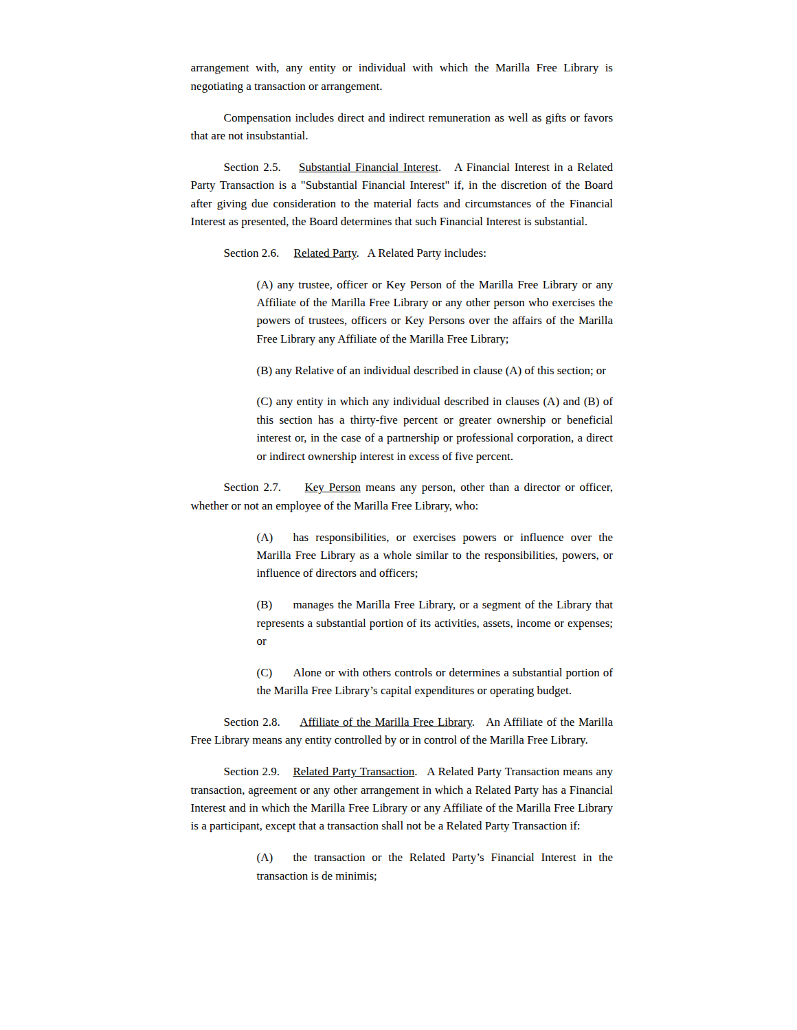arrangement with, any entity or individual with which the Marilla Free Library is negotiating a transaction or arrangement.
Compensation includes direct and indirect remuneration as well as gifts or favors that are not insubstantial.
Section 2.5. Substantial Financial Interest. A Financial Interest in a Related Party Transaction is a "Substantial Financial Interest" if, in the discretion of the Board after giving due consideration to the material facts and circumstances of the Financial Interest as presented, the Board determines that such Financial Interest is substantial.
Section 2.6. Related Party. A Related Party includes:
(A) any trustee, officer or Key Person of the Marilla Free Library or any Affiliate of the Marilla Free Library or any other person who exercises the powers of trustees, officers or Key Persons over the affairs of the Marilla Free Library any Affiliate of the Marilla Free Library;
(B) any Relative of an individual described in clause (A) of this section; or
(C) any entity in which any individual described in clauses (A) and (B) of this section has a thirty-five percent or greater ownership or beneficial interest or, in the case of a partnership or professional corporation, a direct or indirect ownership interest in excess of five percent.
Section 2.7. Key Person means any person, other than a director or officer, whether or not an employee of the Marilla Free Library, who:
(A) has responsibilities, or exercises powers or influence over the Marilla Free Library as a whole similar to the responsibilities, powers, or influence of directors and officers;
(B) manages the Marilla Free Library, or a segment of the Library that represents a substantial portion of its activities, assets, income or expenses; or
(C) Alone or with others controls or determines a substantial portion of the Marilla Free Library’s capital expenditures or operating budget.
Section 2.8. Affiliate of the Marilla Free Library. An Affiliate of the Marilla Free Library means any entity controlled by or in control of the Marilla Free Library.
Section 2.9. Related Party Transaction. A Related Party Transaction means any transaction, agreement or any other arrangement in which a Related Party has a Financial Interest and in which the Marilla Free Library or any Affiliate of the Marilla Free Library is a participant, except that a transaction shall not be a Related Party Transaction if:
(A) the transaction or the Related Party’s Financial Interest in the transaction is de minimis;